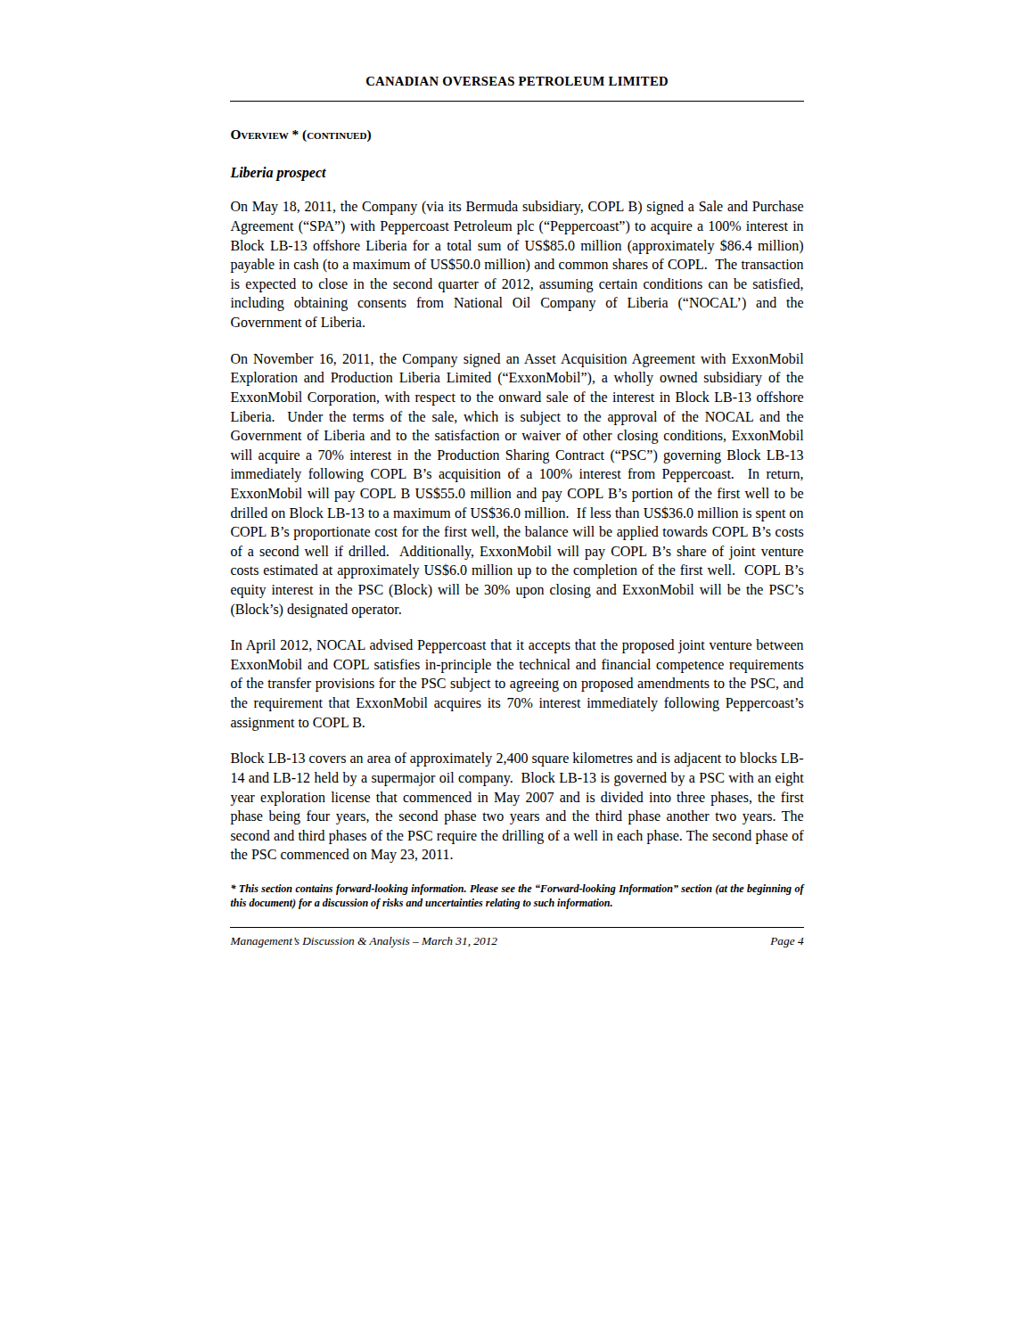CANADIAN OVERSEAS PETROLEUM LIMITED
Overview * (continued)
Liberia prospect
On May 18, 2011, the Company (via its Bermuda subsidiary, COPL B) signed a Sale and Purchase Agreement (“SPA”) with Peppercoast Petroleum plc (“Peppercoast”) to acquire a 100% interest in Block LB-13 offshore Liberia for a total sum of US$85.0 million (approximately $86.4 million) payable in cash (to a maximum of US$50.0 million) and common shares of COPL. The transaction is expected to close in the second quarter of 2012, assuming certain conditions can be satisfied, including obtaining consents from National Oil Company of Liberia (“NOCAL’) and the Government of Liberia.
On November 16, 2011, the Company signed an Asset Acquisition Agreement with ExxonMobil Exploration and Production Liberia Limited (“ExxonMobil”), a wholly owned subsidiary of the ExxonMobil Corporation, with respect to the onward sale of the interest in Block LB-13 offshore Liberia. Under the terms of the sale, which is subject to the approval of the NOCAL and the Government of Liberia and to the satisfaction or waiver of other closing conditions, ExxonMobil will acquire a 70% interest in the Production Sharing Contract (“PSC”) governing Block LB-13 immediately following COPL B’s acquisition of a 100% interest from Peppercoast. In return, ExxonMobil will pay COPL B US$55.0 million and pay COPL B’s portion of the first well to be drilled on Block LB-13 to a maximum of US$36.0 million. If less than US$36.0 million is spent on COPL B’s proportionate cost for the first well, the balance will be applied towards COPL B’s costs of a second well if drilled. Additionally, ExxonMobil will pay COPL B’s share of joint venture costs estimated at approximately US$6.0 million up to the completion of the first well. COPL B’s equity interest in the PSC (Block) will be 30% upon closing and ExxonMobil will be the PSC’s (Block’s) designated operator.
In April 2012, NOCAL advised Peppercoast that it accepts that the proposed joint venture between ExxonMobil and COPL satisfies in-principle the technical and financial competence requirements of the transfer provisions for the PSC subject to agreeing on proposed amendments to the PSC, and the requirement that ExxonMobil acquires its 70% interest immediately following Peppercoast’s assignment to COPL B.
Block LB-13 covers an area of approximately 2,400 square kilometres and is adjacent to blocks LB-14 and LB-12 held by a supermajor oil company. Block LB-13 is governed by a PSC with an eight year exploration license that commenced in May 2007 and is divided into three phases, the first phase being four years, the second phase two years and the third phase another two years. The second and third phases of the PSC require the drilling of a well in each phase. The second phase of the PSC commenced on May 23, 2011.
* This section contains forward-looking information. Please see the “Forward-looking Information” section (at the beginning of this document) for a discussion of risks and uncertainties relating to such information.
Management’s Discussion & Analysis – March 31, 2012
Page 4